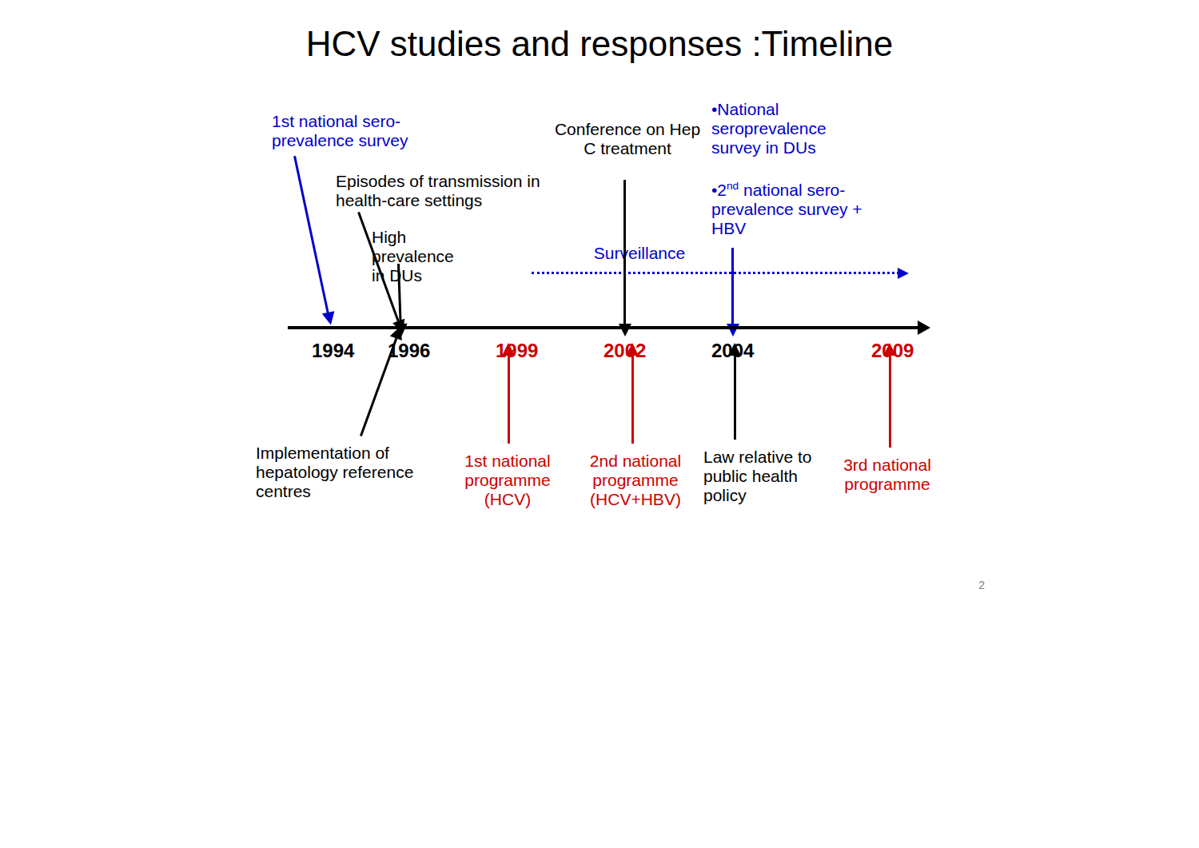HCV studies and responses :Timeline
1st national sero-prevalence survey
Conference on Hep C treatment
•National seroprevalence survey in DUs
Episodes of transmission in health-care settings
•2nd national sero-prevalence survey + HBV
High prevalence in DUs
Surveillance
1994
1996
1999
2002
2004
2009
Implementation of hepatology reference centres
1st national programme (HCV)
2nd national programme (HCV+HBV)
Law relative to public health policy
3rd national programme
2